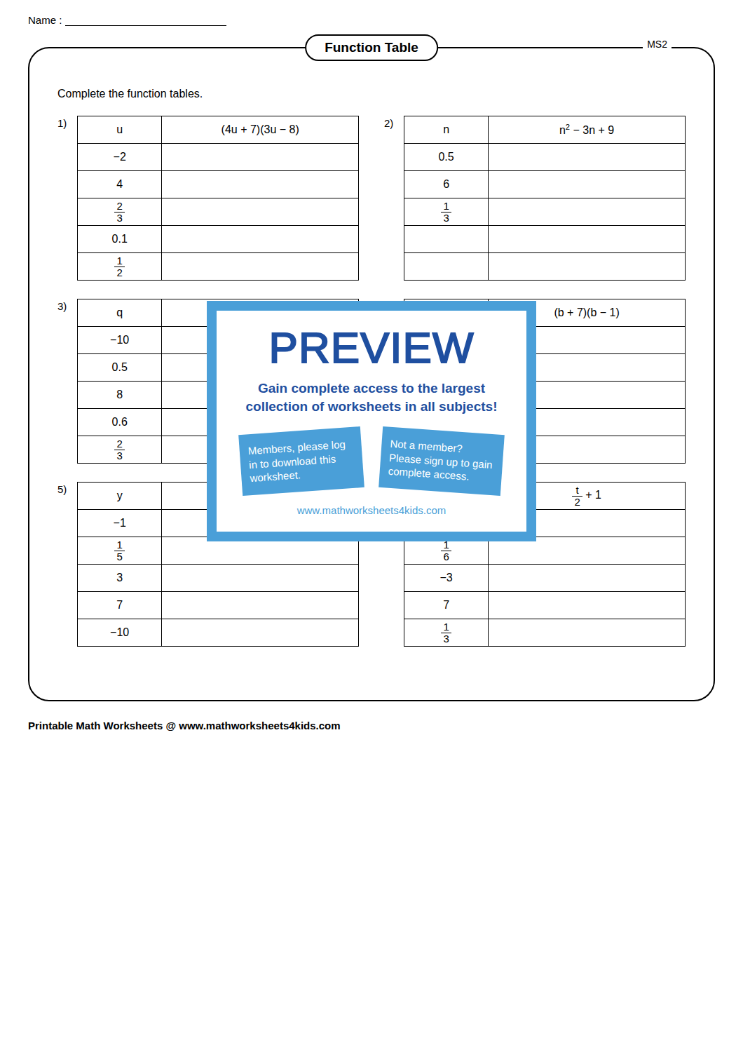Name :
Function Table
MS2
Complete the function tables.
1)
| u | (4u + 7)(3u − 8) |
| --- | --- |
| −2 | |
| 4 | |
| 2 3 | |
| 0.1 | |
| 1 2 | |
2)
| n | n 2 − 3n + 9 |
| --- | --- |
| 0.5 | |
| 6 | |
| 1 3 | |
3)
| q | |
| --- | --- |
| −10 | |
| 0.5 | |
| 8 | |
| 0.6 | |
| 2 3 | |
| | (b + 7)(b − 1) |
| --- | --- |
5)
| y | |
| --- | --- |
| −1 | |
| 1 5 | |
| 3 | |
| 7 | |
| −10 | |
| | t 2 + 1 |
| --- | --- |
| 0.3 | |
| 1 6 | |
| −3 | |
| 7 | |
| 1 3 | |
PREVIEW
Gain complete access to the largest
collection of worksheets in all subjects!
Members, please log in to download this worksheet.
Not a member? Please sign up to gain complete access.
www.mathworksheets4kids.com
Printable Math Worksheets @ www.mathworksheets4kids.com